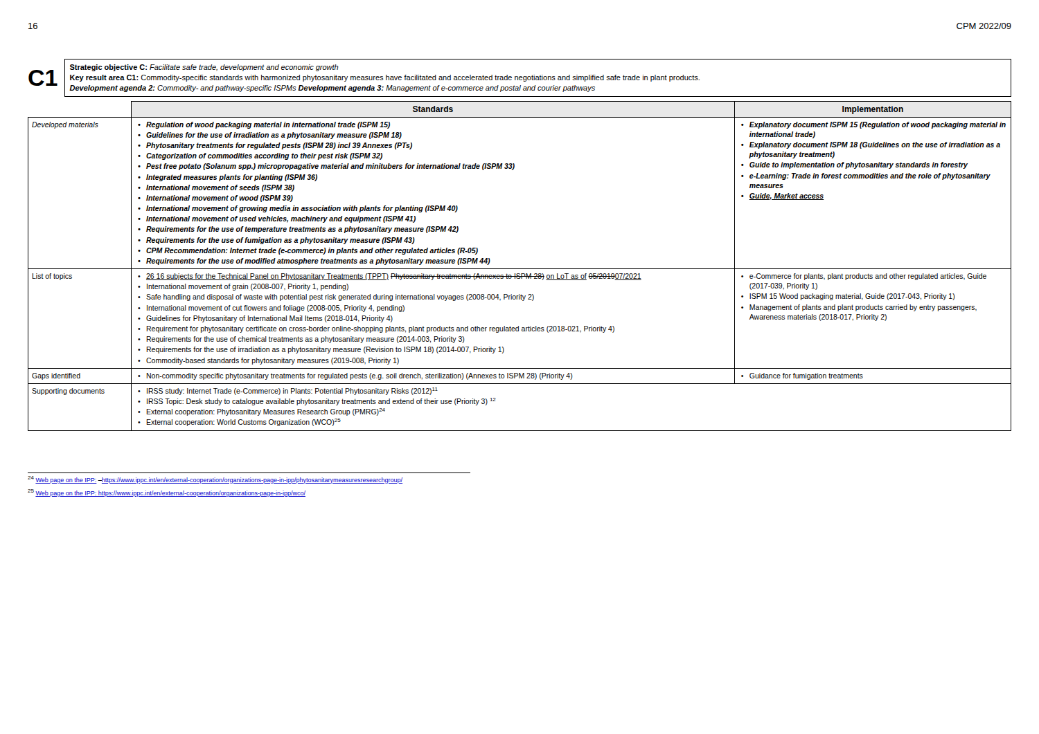16 CPM 2022/09
C1
Strategic objective C: Facilitate safe trade, development and economic growth
Key result area C1: Commodity-specific standards with harmonized phytosanitary measures have facilitated and accelerated trade negotiations and simplified safe trade in plant products.
Development agenda 2: Commodity- and pathway-specific ISPMs Development agenda 3: Management of e-commerce and postal and courier pathways
| | Standards | Implementation |
| --- | --- | --- |
| Developed materials | Regulation of wood packaging material in international trade (ISPM 15) Guidelines for the use of irradiation as a phytosanitary measure (ISPM 18) Phytosanitary treatments for regulated pests (ISPM 28) incl 39 Annexes (PTs) Categorization of commodities according to their pest risk (ISPM 32) Pest free potato (Solanum spp.) micropropagative material and minitubers for international trade (ISPM 33) Integrated measures plants for planting (ISPM 36) International movement of seeds (ISPM 38) International movement of wood (ISPM 39) International movement of growing media in association with plants for planting (ISPM 40) International movement of used vehicles, machinery and equipment (ISPM 41) Requirements for the use of temperature treatments as a phytosanitary measure (ISPM 42) Requirements for the use of fumigation as a phytosanitary measure (ISPM 43) CPM Recommendation: Internet trade (e-commerce) in plants and other regulated articles (R-05) Requirements for the use of modified atmosphere treatments as a phytosanitary measure (ISPM 44) | Explanatory document ISPM 15 (Regulation of wood packaging material in international trade) Explanatory document ISPM 18 (Guidelines on the use of irradiation as a phytosanitary treatment) Guide to implementation of phytosanitary standards in forestry e-Learning: Trade in forest commodities and the role of phytosanitary measures Guide, Market access |
| List of topics | 26 16 subjects for the Technical Panel on Phytosanitary Treatments (TPPT) Phytosanitary treatments (Annexes to ISPM 28) on LoT as of 05/2019 07/2021 International movement of grain (2008-007, Priority 1, pending) Safe handling and disposal of waste with potential pest risk generated during international voyages (2008-004, Priority 2) International movement of cut flowers and foliage (2008-005, Priority 4, pending) Guidelines for Phytosanitary of International Mail Items (2018-014, Priority 4) Requirement for phytosanitary certificate on cross-border online-shopping plants, plant products and other regulated articles (2018-021, Priority 4) Requirements for the use of chemical treatments as a phytosanitary measure (2014-003, Priority 3) Requirements for the use of irradiation as a phytosanitary measure (Revision to ISPM 18) (2014-007, Priority 1) Commodity-based standards for phytosanitary measures (2019-008, Priority 1) | e-Commerce for plants, plant products and other regulated articles, Guide (2017-039, Priority 1) ISPM 15 Wood packaging material, Guide (2017-043, Priority 1) Management of plants and plant products carried by entry passengers, Awareness materials (2018-017, Priority 2) |
| Gaps identified | Non-commodity specific phytosanitary treatments for regulated pests (e.g. soil drench, sterilization) (Annexes to ISPM 28) (Priority 4) | Guidance for fumigation treatments |
| Supporting documents | IRSS study: Internet Trade (e-Commerce) in Plants: Potential Phytosanitary Risks (2012) 11 IRSS Topic: Desk study to catalogue available phytosanitary treatments and extend of their use (Priority 3) 12 External cooperation: Phytosanitary Measures Research Group (PMRG) 24 External cooperation: World Customs Organization (WCO) 25 |
24 Web page on the IPP: –https://www.ippc.int/en/external-cooperation/organizations-page-in-ipp/phytosanitarymeasuresresearchgroup/
25 Web page on the IPP: https://www.ippc.int/en/external-cooperation/organizations-page-in-ipp/wco/